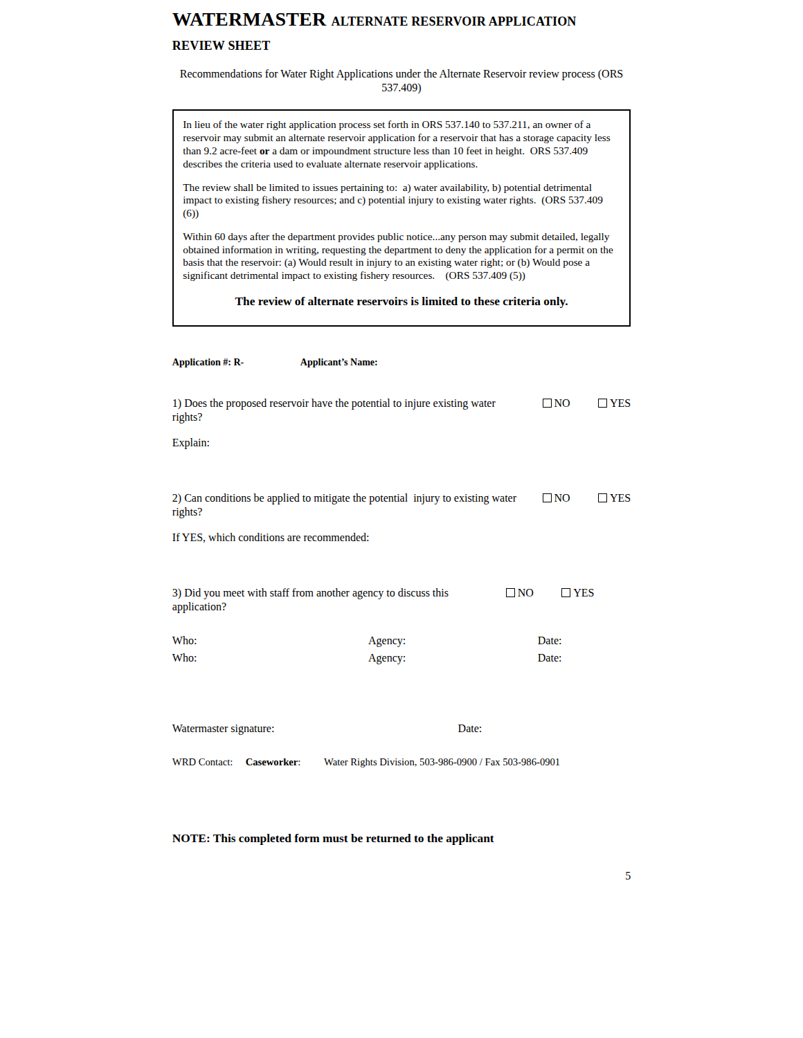WATERMASTER ALTERNATE RESERVOIR APPLICATION REVIEW SHEET
Recommendations for Water Right Applications under the Alternate Reservoir review process (ORS 537.409)
In lieu of the water right application process set forth in ORS 537.140 to 537.211, an owner of a reservoir may submit an alternate reservoir application for a reservoir that has a storage capacity less than 9.2 acre-feet or a dam or impoundment structure less than 10 feet in height. ORS 537.409 describes the criteria used to evaluate alternate reservoir applications.
The review shall be limited to issues pertaining to: a) water availability, b) potential detrimental impact to existing fishery resources; and c) potential injury to existing water rights. (ORS 537.409 (6))
Within 60 days after the department provides public notice...any person may submit detailed, legally obtained information in writing, requesting the department to deny the application for a permit on the basis that the reservoir: (a) Would result in injury to an existing water right; or (b) Would pose a significant detrimental impact to existing fishery resources. (ORS 537.409 (5))
The review of alternate reservoirs is limited to these criteria only.
Application #: R- Applicant’s Name:
1) Does the proposed reservoir have the potential to injure existing water rights? NO YES
Explain:
2) Can conditions be applied to mitigate the potential injury to existing water rights? NO YES
If YES, which conditions are recommended:
3) Did you meet with staff from another agency to discuss this application? NO YES
Who: Agency: Date:
Who: Agency: Date:
Watermaster signature: Date:
WRD Contact: Caseworker:Water Rights Division, 503-986-0900 / Fax 503-986-0901
NOTE: This completed form must be returned to the applicant
5